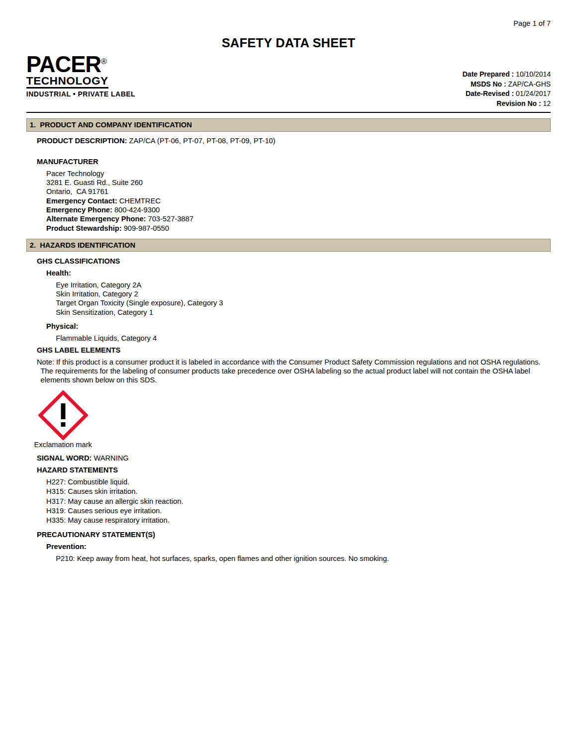Page 1 of 7
SAFETY DATA SHEET
PACER®
TECHNOLOGY
INDUSTRIAL • PRIVATE LABEL
Date Prepared : 10/10/2014
MSDS No : ZAP/CA-GHS
Date-Revised : 01/24/2017
Revision No : 12
1. PRODUCT AND COMPANY IDENTIFICATION
PRODUCT DESCRIPTION: ZAP/CA (PT-06, PT-07, PT-08, PT-09, PT-10)
MANUFACTURER
Pacer Technology
3281 E. Guasti Rd., Suite 260
Ontario, CA 91761
Emergency Contact: CHEMTREC
Emergency Phone: 800-424-9300
Alternate Emergency Phone: 703-527-3887
Product Stewardship: 909-987-0550
2. HAZARDS IDENTIFICATION
GHS CLASSIFICATIONS
Health:
Eye Irritation, Category 2A
Skin Irritation, Category 2
Target Organ Toxicity (Single exposure), Category 3
Skin Sensitization, Category 1
Physical:
Flammable Liquids, Category 4
GHS LABEL ELEMENTS
Note: If this product is a consumer product it is labeled in accordance with the Consumer Product Safety Commission regulations and not OSHA regulations. The requirements for the labeling of consumer products take precedence over OSHA labeling so the actual product label will not contain the OSHA label elements shown below on this SDS.
Exclamation mark
SIGNAL WORD: WARNING
HAZARD STATEMENTS
H227: Combustible liquid.
H315: Causes skin irritation.
H317: May cause an allergic skin reaction.
H319: Causes serious eye irritation.
H335: May cause respiratory irritation.
PRECAUTIONARY STATEMENT(S)
Prevention:
P210: Keep away from heat, hot surfaces, sparks, open flames and other ignition sources. No smoking.